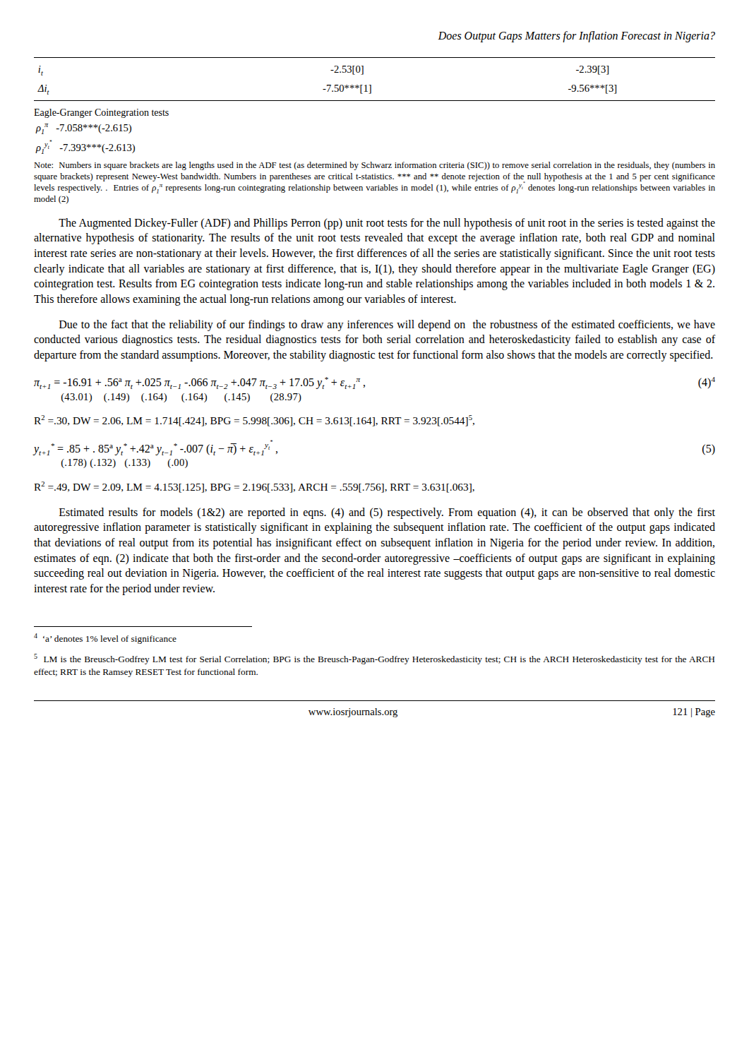Does Output Gaps Matters for Inflation Forecast in Nigeria?
| i t | -2.53[0] | -2.39[3] |
| Δ i t | -7.50***[1] | -9.56***[3] |
Eagle-Granger Cointegration tests
ρ1π -7.058***(-2.615)
ρ1yt* -7.393***(-2.613)
Note: Numbers in square brackets are lag lengths used in the ADF test (as determined by Schwarz information criteria (SIC)) to remove serial correlation in the residuals, they (numbers in square brackets) represent Newey-West bandwidth. Numbers in parentheses are critical t-statistics. *** and ** denote rejection of the null hypothesis at the 1 and 5 per cent significance levels respectively. . Entries of ρ1π represents long-run cointegrating relationship between variables in model (1), while entries of ρ1yt* denotes long-run relationships between variables in model (2)
The Augmented Dickey-Fuller (ADF) and Phillips Perron (pp) unit root tests for the null hypothesis of unit root in the series is tested against the alternative hypothesis of stationarity. The results of the unit root tests revealed that except the average inflation rate, both real GDP and nominal interest rate series are non-stationary at their levels. However, the first differences of all the series are statistically significant. Since the unit root tests clearly indicate that all variables are stationary at first difference, that is, I(1), they should therefore appear in the multivariate Eagle Granger (EG) cointegration test. Results from EG cointegration tests indicate long-run and stable relationships among the variables included in both models 1 & 2. This therefore allows examining the actual long-run relations among our variables of interest.
Due to the fact that the reliability of our findings to draw any inferences will depend on the robustness of the estimated coefficients, we have conducted various diagnostics tests. The residual diagnostics tests for both serial correlation and heteroskedasticity failed to establish any case of departure from the standard assumptions. Moreover, the stability diagnostic test for functional form also shows that the models are correctly specified.
πt+1 = -16.91 + .56a πt +.025 πt−1 -.066 πt−2 +.047 πt−3 + 17.05 yt* + εt+1π ,
(4)4
(43.01) (.149) (.164) (.164) (.145) (28.97)
R2 =.30, DW = 2.06, LM = 1.714[.424], BPG = 5.998[.306], CH = 3.613[.164], RRT = 3.923[.0544]5,
yt+1* = .85 + . 85a yt* +.42a yt−1* -.007 (it − π̅) + εt+1yt* ,
(5)
(.178) (.132) (.133) (.00)
R2 =.49, DW = 2.09, LM = 4.153[.125], BPG = 2.196[.533], ARCH = .559[.756], RRT = 3.631[.063],
Estimated results for models (1&2) are reported in eqns. (4) and (5) respectively. From equation (4), it can be observed that only the first autoregressive inflation parameter is statistically significant in explaining the subsequent inflation rate. The coefficient of the output gaps indicated that deviations of real output from its potential has insignificant effect on subsequent inflation in Nigeria for the period under review. In addition, estimates of eqn. (2) indicate that both the first-order and the second-order autoregressive –coefficients of output gaps are significant in explaining succeeding real out deviation in Nigeria. However, the coefficient of the real interest rate suggests that output gaps are non-sensitive to real domestic interest rate for the period under review.
4 ‘a’ denotes 1% level of significance
5 LM is the Breusch-Godfrey LM test for Serial Correlation; BPG is the Breusch-Pagan-Godfrey Heteroskedasticity test; CH is the ARCH Heteroskedasticity test for the ARCH effect; RRT is the Ramsey RESET Test for functional form.
www.iosrjournals.org
121 | Page